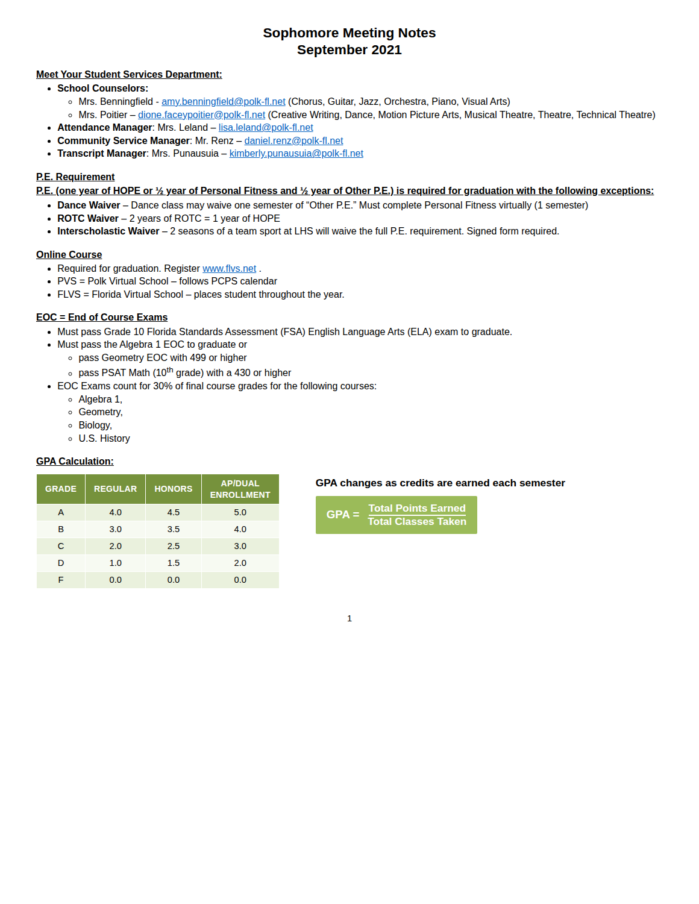Sophomore Meeting Notes
September 2021
Meet Your Student Services Department:
School Counselors:
Mrs. Benningfield - amy.benningfield@polk-fl.net (Chorus, Guitar, Jazz, Orchestra, Piano, Visual Arts)
Mrs. Poitier – dione.faceypoitier@polk-fl.net (Creative Writing, Dance, Motion Picture Arts, Musical Theatre, Theatre, Technical Theatre)
Attendance Manager: Mrs. Leland – lisa.leland@polk-fl.net
Community Service Manager: Mr. Renz – daniel.renz@polk-fl.net
Transcript Manager: Mrs. Punausuia – kimberly.punausuia@polk-fl.net
P.E. Requirement
P.E. (one year of HOPE or ½ year of Personal Fitness and ½ year of Other P.E.) is required for graduation with the following exceptions:
Dance Waiver – Dance class may waive one semester of “Other P.E.” Must complete Personal Fitness virtually (1 semester)
ROTC Waiver – 2 years of ROTC = 1 year of HOPE
Interscholastic Waiver – 2 seasons of a team sport at LHS will waive the full P.E. requirement. Signed form required.
Online Course
Required for graduation. Register www.flvs.net .
PVS = Polk Virtual School – follows PCPS calendar
FLVS = Florida Virtual School – places student throughout the year.
EOC = End of Course Exams
Must pass Grade 10 Florida Standards Assessment (FSA) English Language Arts (ELA) exam to graduate.
Must pass the Algebra 1 EOC to graduate or
pass Geometry EOC with 499 or higher
pass PSAT Math (10th grade) with a 430 or higher
EOC Exams count for 30% of final course grades for the following courses:
Algebra 1,
Geometry,
Biology,
U.S. History
GPA Calculation:
| GRADE | REGULAR | HONORS | AP/DUAL ENROLLMENT |
| --- | --- | --- | --- |
| A | 4.0 | 4.5 | 5.0 |
| B | 3.0 | 3.5 | 4.0 |
| C | 2.0 | 2.5 | 3.0 |
| D | 1.0 | 1.5 | 2.0 |
| F | 0.0 | 0.0 | 0.0 |
GPA changes as credits are earned each semester
GPA = Total Points Earned
Total Classes Taken
1